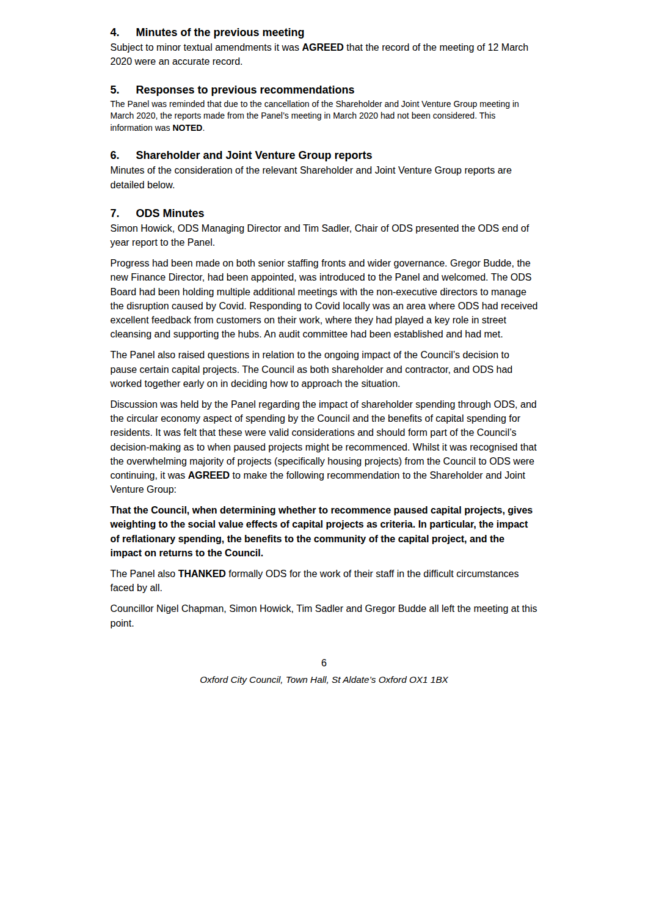4. Minutes of the previous meeting
Subject to minor textual amendments it was AGREED that the record of the meeting of 12 March 2020 were an accurate record.
5. Responses to previous recommendations
The Panel was reminded that due to the cancellation of the Shareholder and Joint Venture Group meeting in March 2020, the reports made from the Panel’s meeting in March 2020 had not been considered. This information was NOTED.
6. Shareholder and Joint Venture Group reports
Minutes of the consideration of the relevant Shareholder and Joint Venture Group reports are detailed below.
7. ODS Minutes
Simon Howick, ODS Managing Director and Tim Sadler, Chair of ODS presented the ODS end of year report to the Panel.
Progress had been made on both senior staffing fronts and wider governance. Gregor Budde, the new Finance Director, had been appointed, was introduced to the Panel and welcomed. The ODS Board had been holding multiple additional meetings with the non-executive directors to manage the disruption caused by Covid. Responding to Covid locally was an area where ODS had received excellent feedback from customers on their work, where they had played a key role in street cleansing and supporting the hubs. An audit committee had been established and had met.
The Panel also raised questions in relation to the ongoing impact of the Council’s decision to pause certain capital projects. The Council as both shareholder and contractor, and ODS had worked together early on in deciding how to approach the situation.
Discussion was held by the Panel regarding the impact of shareholder spending through ODS, and the circular economy aspect of spending by the Council and the benefits of capital spending for residents. It was felt that these were valid considerations and should form part of the Council’s decision-making as to when paused projects might be recommenced. Whilst it was recognised that the overwhelming majority of projects (specifically housing projects) from the Council to ODS were continuing, it was AGREED to make the following recommendation to the Shareholder and Joint Venture Group:
That the Council, when determining whether to recommence paused capital projects, gives weighting to the social value effects of capital projects as criteria. In particular, the impact of reflationary spending, the benefits to the community of the capital project, and the impact on returns to the Council.
The Panel also THANKED formally ODS for the work of their staff in the difficult circumstances faced by all.
Councillor Nigel Chapman, Simon Howick, Tim Sadler and Gregor Budde all left the meeting at this point.
6
Oxford City Council, Town Hall, St Aldate’s Oxford OX1 1BX